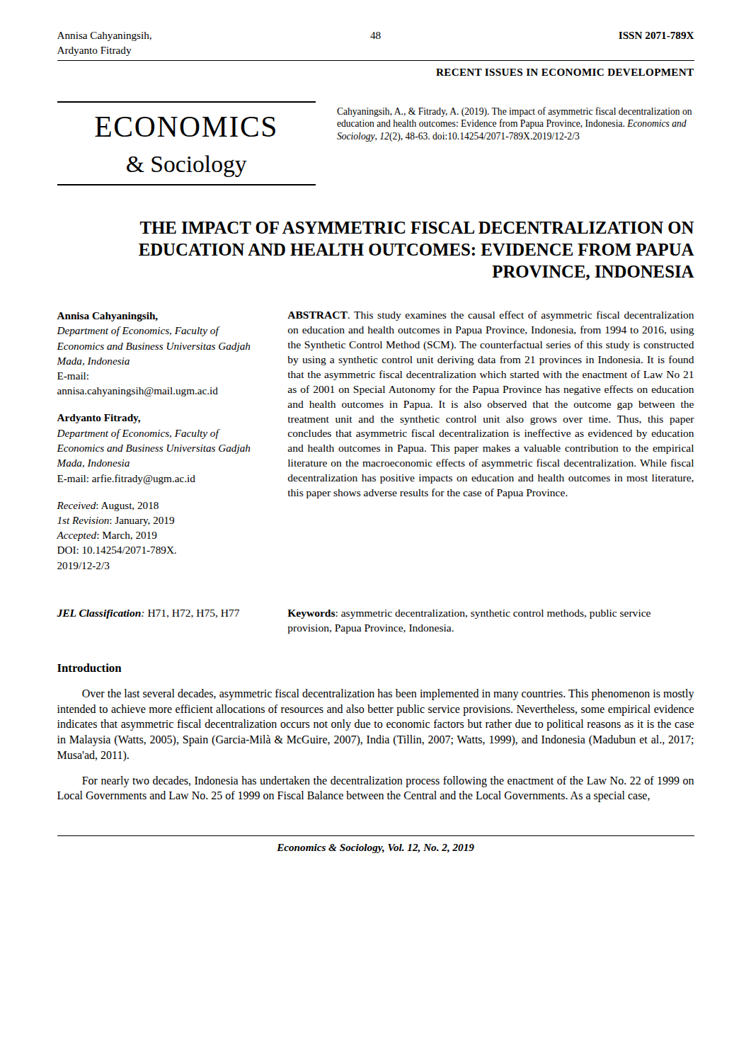Annisa Cahyaningsih,
Ardyanto Fitrady
48
ISSN 2071-789X
RECENT ISSUES IN ECONOMIC DEVELOPMENT
ECONOMICS
& Sociology
Cahyaningsih, A., & Fitrady, A. (2019). The impact of asymmetric fiscal decentralization on education and health outcomes: Evidence from Papua Province, Indonesia. Economics and Sociology, 12(2), 48-63. doi:10.14254/2071-789X.2019/12-2/3
The Impact of Asymmetric Fiscal Decentralization on Education and Health Outcomes: Evidence from Papua Province, Indonesia
Annisa Cahyaningsih,
Department of Economics, Faculty of Economics and Business Universitas Gadjah Mada, Indonesia
E-mail:
annisa.cahyaningsih@mail.ugm.ac.id
Ardyanto Fitrady,
Department of Economics, Faculty of Economics and Business Universitas Gadjah Mada, Indonesia
E-mail: arfie.fitrady@ugm.ac.id
Received: August, 2018
1st Revision: January, 2019
Accepted: March, 2019
DOI: 10.14254/2071-789X.
2019/12-2/3
ABSTRACT. This study examines the causal effect of asymmetric fiscal decentralization on education and health outcomes in Papua Province, Indonesia, from 1994 to 2016, using the Synthetic Control Method (SCM). The counterfactual series of this study is constructed by using a synthetic control unit deriving data from 21 provinces in Indonesia. It is found that the asymmetric fiscal decentralization which started with the enactment of Law No 21 as of 2001 on Special Autonomy for the Papua Province has negative effects on education and health outcomes in Papua. It is also observed that the outcome gap between the treatment unit and the synthetic control unit also grows over time. Thus, this paper concludes that asymmetric fiscal decentralization is ineffective as evidenced by education and health outcomes in Papua. This paper makes a valuable contribution to the empirical literature on the macroeconomic effects of asymmetric fiscal decentralization. While fiscal decentralization has positive impacts on education and health outcomes in most literature, this paper shows adverse results for the case of Papua Province.
JEL Classification: H71, H72, H75, H77
Keywords: asymmetric decentralization, synthetic control methods, public service provision, Papua Province, Indonesia.
Introduction
Over the last several decades, asymmetric fiscal decentralization has been implemented in many countries. This phenomenon is mostly intended to achieve more efficient allocations of resources and also better public service provisions. Nevertheless, some empirical evidence indicates that asymmetric fiscal decentralization occurs not only due to economic factors but rather due to political reasons as it is the case in Malaysia (Watts, 2005), Spain (Garcia-Milà & McGuire, 2007), India (Tillin, 2007; Watts, 1999), and Indonesia (Madubun et al., 2017; Musa'ad, 2011).
For nearly two decades, Indonesia has undertaken the decentralization process following the enactment of the Law No. 22 of 1999 on Local Governments and Law No. 25 of 1999 on Fiscal Balance between the Central and the Local Governments. As a special case,
Economics & Sociology, Vol. 12, No. 2, 2019